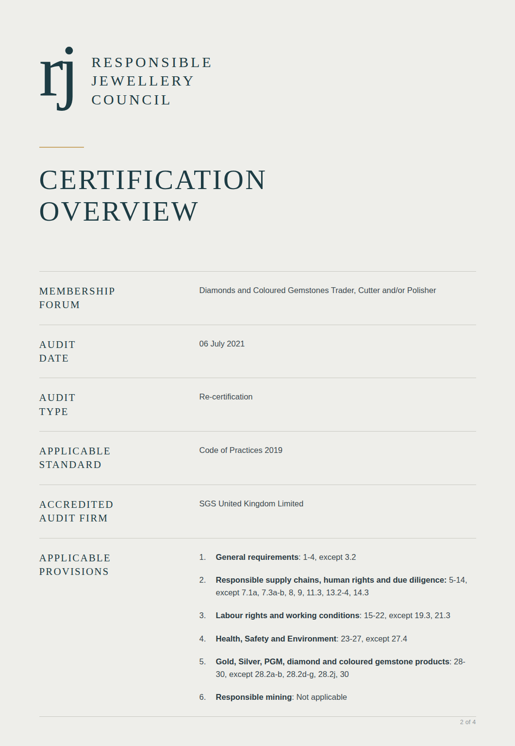rj
Responsible
Jewellery
Council
Certification
Overview
| Membership Forum | Diamonds and Coloured Gemstones Trader, Cutter and/or Polisher |
| Audit Date | 06 July 2021 |
| Audit Type | Re-certification |
| Applicable Standard | Code of Practices 2019 |
| Accredited Audit Firm | SGS United Kingdom Limited |
| Applicable Provisions | General requirements : 1-4, except 3.2 Responsible supply chains, human rights and due diligence: 5-14, except 7.1a, 7.3a-b, 8, 9, 11.3, 13.2-4, 14.3 Labour rights and working conditions : 15-22, except 19.3, 21.3 Health, Safety and Environment : 23-27, except 27.4 Gold, Silver, PGM, diamond and coloured gemstone products : 28-30, except 28.2a-b, 28.2d-g, 28.2j, 30 Responsible mining : Not applicable |
2 of 4